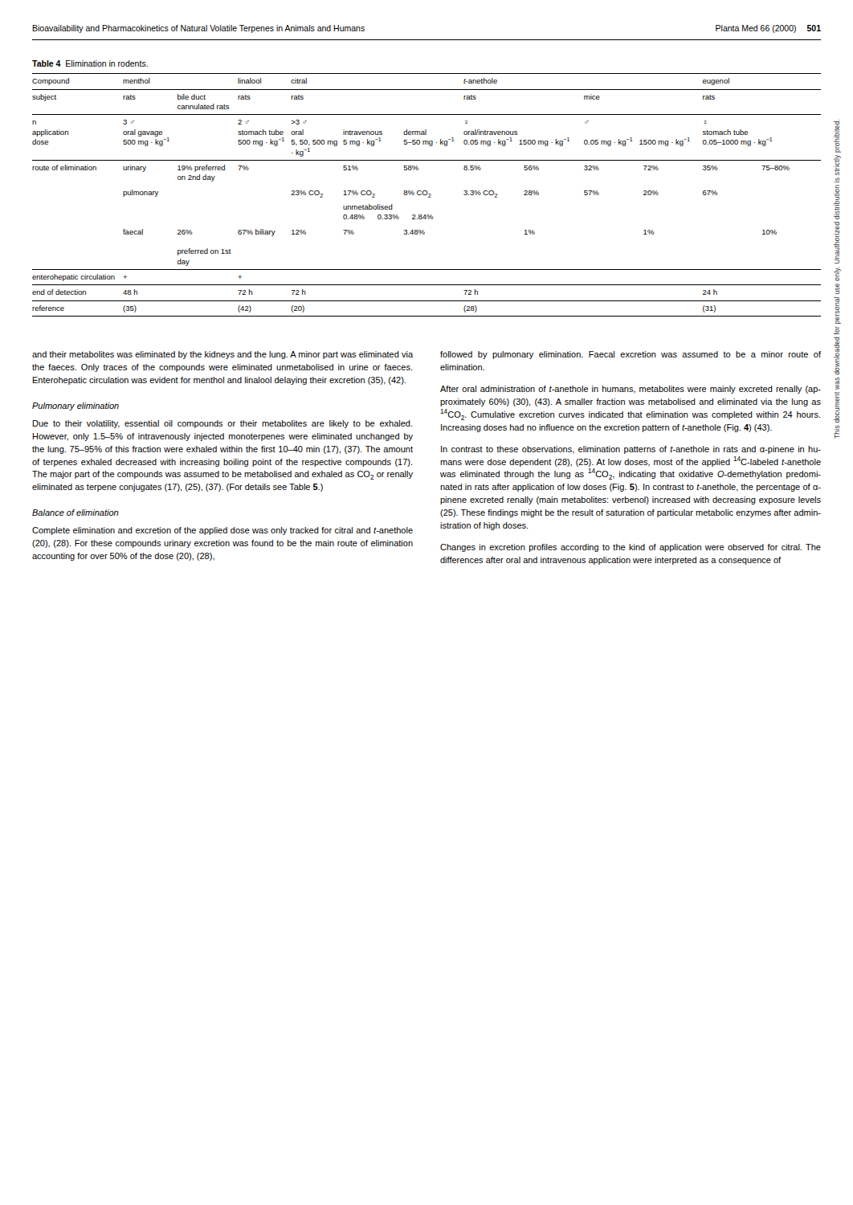Bioavailability and Pharmacokinetics of Natural Volatile Terpenes in Animals and Humans
Planta Med 66 (2000) 501
Table 4 Elimination in rodents.
| Compound | menthol | linalool | citral | t -anethole | eugenol |
| subject | rats | bile duct cannulat­ed rats | rats | rats | rats | mice | rats |
| n applica­tion dose | 3 ♂ oral gavage 500 mg · kg −1 | | 2 ♂ stomach tube 500 mg · kg −1 | >3 ♂ oral 5, 50, 500 mg · kg −1 | intrave­nous 5 mg · kg −1 | dermal 5–50 mg · kg −1 | ♀ oral/intravenous 0.05 mg · kg −1 1500 mg · kg −1 | ♂ 0.05 mg · kg −1 1500 mg · kg −1 | ♀ stomach tube 0.05–1000 mg · kg −1 |
| route of elimina­tion | urinary | 19% preferr­ed on 2nd day | 7% | | 51% | 58% | 8.5% | 56% | 32% | 72% | 35% | 75–80% |
| | pulmo­nary | | | 23% CO 2 | 17% CO 2 | 8% CO 2 | 3.3% CO 2 | 28% | 57% | 20% | 67% | |
| | | | | | unmetabolised 0.48% 0.33% 2.84% | | | | | |
| | faecal | 26% preferr­ed on 1st day | 67% biliary | 12% | 7% | 3.48% | | 1% | | 1% | | 10% |
| enterohe­patic cir­culation | + | | + | | | | | | | | | |
| end of detection | 48 h | | 72 h | 72 h | | | 72 h | | | 24 h |
| reference | (35) | | (42) | (20) | | | (28) | | | (31) |
and their metabolites was eliminated by the kidneys and the lung. A minor part was eliminated via the faeces. Only traces of the compounds were eliminated unmetabolised in urine or faeces. Enterohepatic circulation was evident for menthol and linalool delaying their excretion (35), (42).
Pulmonary elimination
Due to their volatility, essential oil compounds or their metabolites are likely to be exhaled. However, only 1.5–5% of intravenously injected monoterpenes were eliminated unchanged by the lung. 75–95% of this fraction were exhaled within the first 10–40 min (17), (37). The amount of terpenes exhaled decreased with increasing boiling point of the respective compounds (17). The major part of the compounds was assumed to be metabolised and exhaled as CO2 or renally eliminated as terpene conjugates (17), (25), (37). (For details see Table 5.)
Balance of elimination
Complete elimination and excretion of the applied dose was only tracked for citral and t-anethole (20), (28). For these compounds urinary excretion was found to be the main route of elimination accounting for over 50% of the dose (20), (28),
followed by pulmonary elimination. Faecal excretion was assumed to be a minor route of elimination.
After oral administration of t-anethole in humans, metabolites were mainly excreted renally (approximately 60%) (30), (43). A smaller fraction was metabolised and eliminated via the lung as 14CO2. Cumulative excretion curves indicated that elimination was completed within 24 hours. Increasing doses had no influence on the excretion pattern of t-anethole (Fig. 4) (43).
In contrast to these observations, elimination patterns of t-anethole in rats and α-pinene in humans were dose dependent (28), (25). At low doses, most of the applied 14C-labeled t-anethole was eliminated through the lung as 14CO2, indicating that oxidative O-demethylation predominated in rats after application of low doses (Fig. 5). In contrast to t-anethole, the percentage of α-pinene excreted renally (main metabolites: verbenol) increased with decreasing exposure levels (25). These findings might be the result of saturation of particular metabolic enzymes after administration of high doses.
Changes in excretion profiles according to the kind of application were observed for citral. The differences after oral and intravenous application were interpreted as a consequence of
This document was downloaded for personal use only. Unauthorized distribution is strictly prohibited.